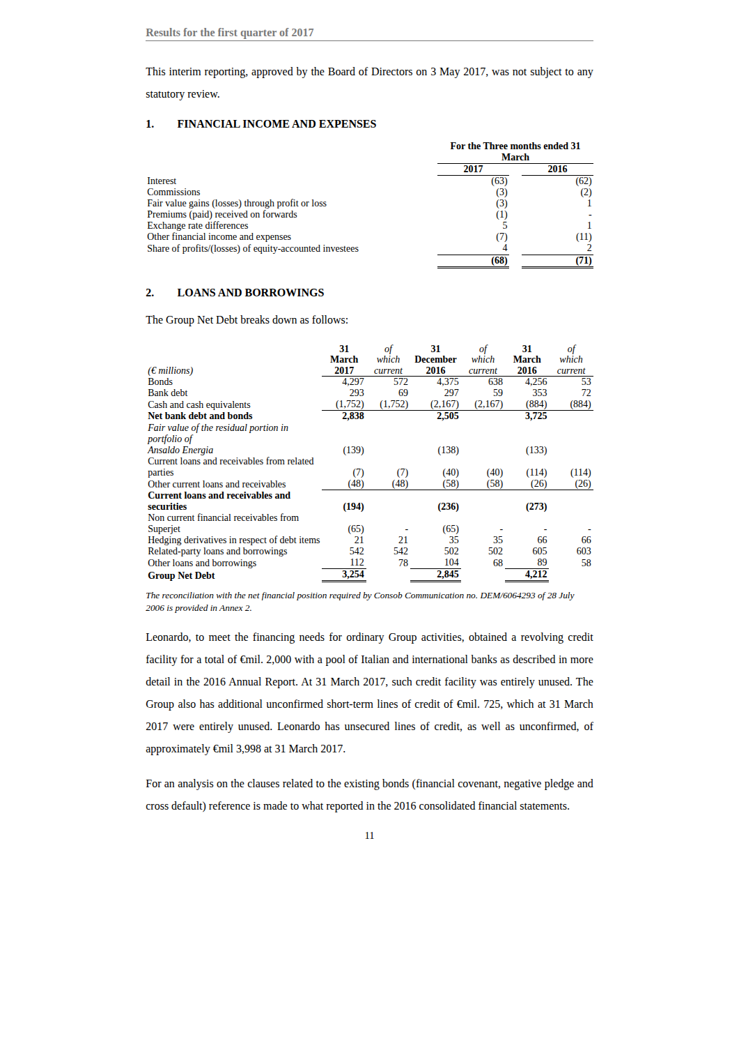Results for the first quarter of 2017
This interim reporting, approved by the Board of Directors on 3 May 2017, was not subject to any statutory review.
1. FINANCIAL INCOME AND EXPENSES
| | | For the Three months ended 31 March |
| | | 2017 | | 2016 |
| Interest | | (63) | | (62) |
| Commissions | | (3) | | (2) |
| Fair value gains (losses) through profit or loss | | (3) | | 1 |
| Premiums (paid) received on forwards | | (1) | | - |
| Exchange rate differences | | 5 | | 1 |
| Other financial income and expenses | | (7) | | (11) |
| Share of profits/(losses) of equity-accounted investees | | 4 | | 2 |
| | | (68) | | (71) |
2. LOANS AND BORROWINGS
The Group Net Debt breaks down as follows:
| (€ millions) | 31 March 2017 | of which current | 31 December 2016 | of which current | 31 March 2016 | of which current |
| --- | --- | --- | --- | --- | --- | --- |
| Bonds | 4,297 | 572 | 4,375 | 638 | 4,256 | 53 |
| Bank debt | 293 | 69 | 297 | 59 | 353 | 72 |
| Cash and cash equivalents | (1,752) | (1,752) | (2,167) | (2,167) | (884) | (884) |
| Net bank debt and bonds | 2,838 | | 2,505 | | 3,725 | |
| Fair value of the residual portion in portfolio of | | | | | | |
| Ansaldo Energia | (139) | | (138) | | (133) | |
| Current loans and receivables from related | | | | | | |
| parties | (7) | (7) | (40) | (40) | (114) | (114) |
| Other current loans and receivables | (48) | (48) | (58) | (58) | (26) | (26) |
| Current loans and receivables and securities | (194) | | (236) | | (273) | |
| Non current financial receivables from Superjet | (65) | - | (65) | - | - | - |
| Hedging derivatives in respect of debt items | 21 | 21 | 35 | 35 | 66 | 66 |
| Related-party loans and borrowings | 542 | 542 | 502 | 502 | 605 | 603 |
| Other loans and borrowings | 112 | 78 | 104 | 68 | 89 | 58 |
| Group Net Debt | 3,254 | | 2,845 | | 4,212 | |
The reconciliation with the net financial position required by Consob Communication no. DEM/6064293 of 28 July 2006 is provided in Annex 2.
Leonardo, to meet the financing needs for ordinary Group activities, obtained a revolving credit facility for a total of €mil. 2,000 with a pool of Italian and international banks as described in more detail in the 2016 Annual Report. At 31 March 2017, such credit facility was entirely unused. The Group also has additional unconfirmed short-term lines of credit of €mil. 725, which at 31 March 2017 were entirely unused. Leonardo has unsecured lines of credit, as well as unconfirmed, of approximately €mil 3,998 at 31 March 2017.
For an analysis on the clauses related to the existing bonds (financial covenant, negative pledge and cross default) reference is made to what reported in the 2016 consolidated financial statements.
11